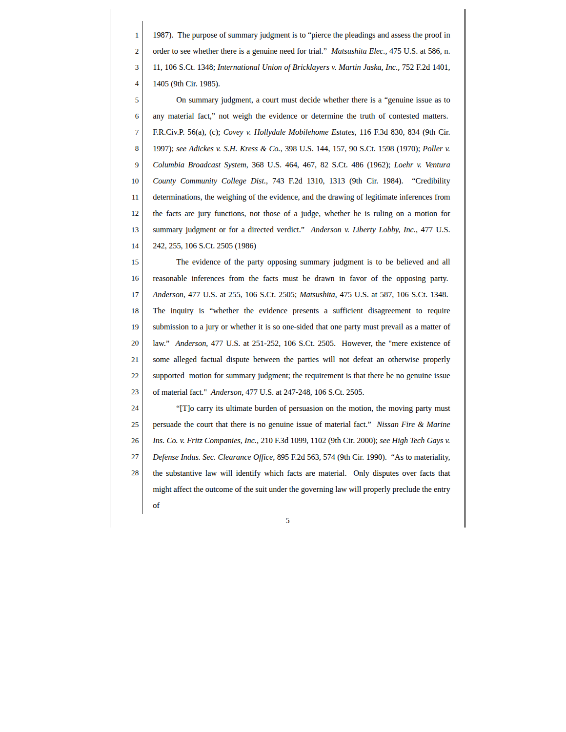1
2
3
4
5
6
7
8
9
10
11
12
13
14
15
16
17
18
19
20
21
22
23
24
25
26
27
28
1987). The purpose of summary judgment is to “pierce the pleadings and assess the proof in order to see whether there is a genuine need for trial.” Matsushita Elec., 475 U.S. at 586, n. 11, 106 S.Ct. 1348; International Union of Bricklayers v. Martin Jaska, Inc., 752 F.2d 1401, 1405 (9th Cir. 1985).
On summary judgment, a court must decide whether there is a “genuine issue as to any material fact,” not weigh the evidence or determine the truth of contested matters. F.R.Civ.P. 56(a), (c); Covey v. Hollydale Mobilehome Estates, 116 F.3d 830, 834 (9th Cir. 1997); see Adickes v. S.H. Kress & Co., 398 U.S. 144, 157, 90 S.Ct. 1598 (1970); Poller v. Columbia Broadcast System, 368 U.S. 464, 467, 82 S.Ct. 486 (1962); Loehr v. Ventura County Community College Dist., 743 F.2d 1310, 1313 (9th Cir. 1984). “Credibility determinations, the weighing of the evidence, and the drawing of legitimate inferences from the facts are jury functions, not those of a judge, whether he is ruling on a motion for summary judgment or for a directed verdict.” Anderson v. Liberty Lobby, Inc., 477 U.S. 242, 255, 106 S.Ct. 2505 (1986)
The evidence of the party opposing summary judgment is to be believed and all reasonable inferences from the facts must be drawn in favor of the opposing party. Anderson, 477 U.S. at 255, 106 S.Ct. 2505; Matsushita, 475 U.S. at 587, 106 S.Ct. 1348. The inquiry is “whether the evidence presents a sufficient disagreement to require submission to a jury or whether it is so one-sided that one party must prevail as a matter of law.” Anderson, 477 U.S. at 251-252, 106 S.Ct. 2505. However, the "mere existence of some alleged factual dispute between the parties will not defeat an otherwise properly supported motion for summary judgment; the requirement is that there be no genuine issue of material fact." Anderson, 477 U.S. at 247-248, 106 S.Ct. 2505.
“[T]o carry its ultimate burden of persuasion on the motion, the moving party must persuade the court that there is no genuine issue of material fact.” Nissan Fire & Marine Ins. Co. v. Fritz Companies, Inc., 210 F.3d 1099, 1102 (9th Cir. 2000); see High Tech Gays v. Defense Indus. Sec. Clearance Office, 895 F.2d 563, 574 (9th Cir. 1990). “As to materiality, the substantive law will identify which facts are material. Only disputes over facts that might affect the outcome of the suit under the governing law will properly preclude the entry of
5